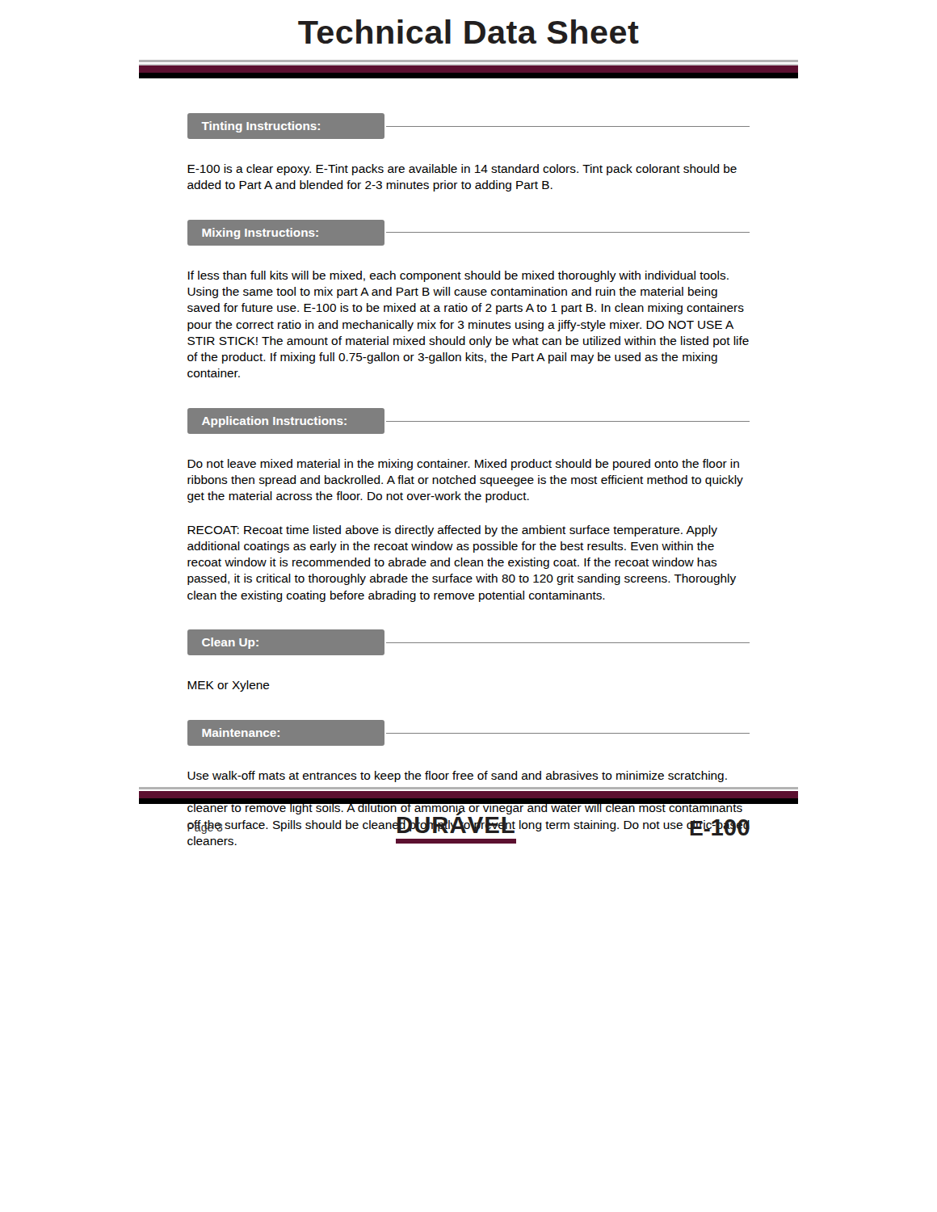Technical Data Sheet
Tinting Instructions:
E-100 is a clear epoxy. E-Tint packs are available in 14 standard colors. Tint pack colorant should be added to Part A and blended for 2-3 minutes prior to adding Part B.
Mixing Instructions:
If less than full kits will be mixed, each component should be mixed thoroughly with individual tools. Using the same tool to mix part A and Part B will cause contamination and ruin the material being saved for future use. E-100 is to be mixed at a ratio of 2 parts A to 1 part B. In clean mixing containers pour the correct ratio in and mechanically mix for 3 minutes using a jiffy-style mixer. DO NOT USE A STIR STICK! The amount of material mixed should only be what can be utilized within the listed pot life of the product. If mixing full 0.75-gallon or 3-gallon kits, the Part A pail may be used as the mixing container.
Application Instructions:
Do not leave mixed material in the mixing container. Mixed product should be poured onto the floor in ribbons then spread and backrolled. A flat or notched squeegee is the most efficient method to quickly get the material across the floor. Do not over-work the product.
RECOAT: Recoat time listed above is directly affected by the ambient surface temperature. Apply additional coatings as early in the recoat window as possible for the best results. Even within the recoat window it is recommended to abrade and clean the existing coat. If the recoat window has passed, it is critical to thoroughly abrade the surface with 80 to 120 grit sanding screens. Thoroughly clean the existing coating before abrading to remove potential contaminants.
Clean Up:
MEK or Xylene
Maintenance:
Use walk-off mats at entrances to keep the floor free of sand and abrasives to minimize scratching. Apply protective felt pads to furniture and fixtures prior to placing on the coating. Use a pH-balanced cleaner to remove light soils. A dilution of ammonia or vinegar and water will clean most contaminants off the surface. Spills should be cleaned promptly to prevent long term staining. Do not use citric-based cleaners.
Page 3
DURÁVEL
E-100